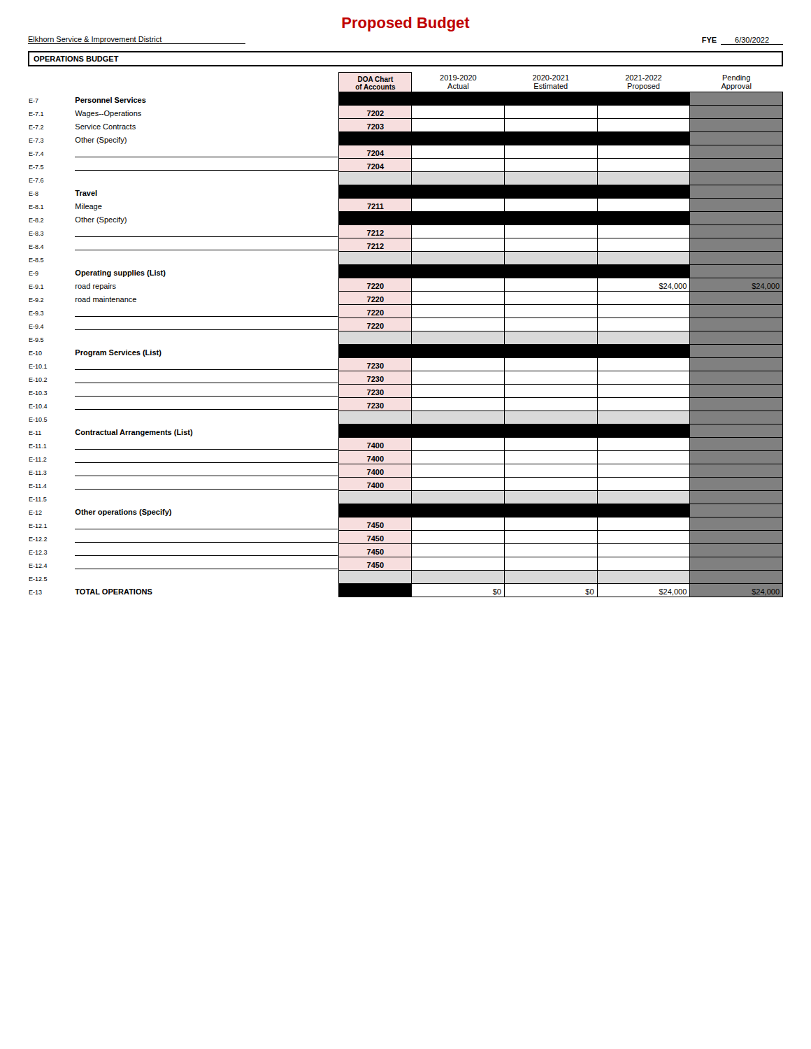Proposed Budget
Elkhorn Service & Improvement District
FYE 6/30/2022
OPERATIONS BUDGET
| | | DOA Chart of Accounts | 2019-2020 Actual | 2020-2021 Estimated | 2021-2022 Proposed | Pending Approval |
| E-7 | Personnel Services | | | | | |
| E-7.1 | Wages--Operations | 7202 | | | | |
| E-7.2 | Service Contracts | 7203 | | | | |
| E-7.3 | Other (Specify) | | | | | |
| E-7.4 | | 7204 | | | | |
| E-7.5 | | 7204 | | | | |
| E-7.6 | | | | | | |
| E-8 | Travel | | | | | |
| E-8.1 | Mileage | 7211 | | | | |
| E-8.2 | Other (Specify) | | | | | |
| E-8.3 | | 7212 | | | | |
| E-8.4 | | 7212 | | | | |
| E-8.5 | | | | | | |
| E-9 | Operating supplies (List) | | | | | |
| E-9.1 | road repairs | 7220 | | | $24,000 | $24,000 |
| E-9.2 | road maintenance | 7220 | | | | |
| E-9.3 | | 7220 | | | | |
| E-9.4 | | 7220 | | | | |
| E-9.5 | | | | | | |
| E-10 | Program Services (List) | | | | | |
| E-10.1 | | 7230 | | | | |
| E-10.2 | | 7230 | | | | |
| E-10.3 | | 7230 | | | | |
| E-10.4 | | 7230 | | | | |
| E-10.5 | | | | | | |
| E-11 | Contractual Arrangements (List) | | | | | |
| E-11.1 | | 7400 | | | | |
| E-11.2 | | 7400 | | | | |
| E-11.3 | | 7400 | | | | |
| E-11.4 | | 7400 | | | | |
| E-11.5 | | | | | | |
| E-12 | Other operations (Specify) | | | | | |
| E-12.1 | | 7450 | | | | |
| E-12.2 | | 7450 | | | | |
| E-12.3 | | 7450 | | | | |
| E-12.4 | | 7450 | | | | |
| E-12.5 | | | | | | |
| E-13 | TOTAL OPERATIONS | | $0 | $0 | $24,000 | $24,000 |